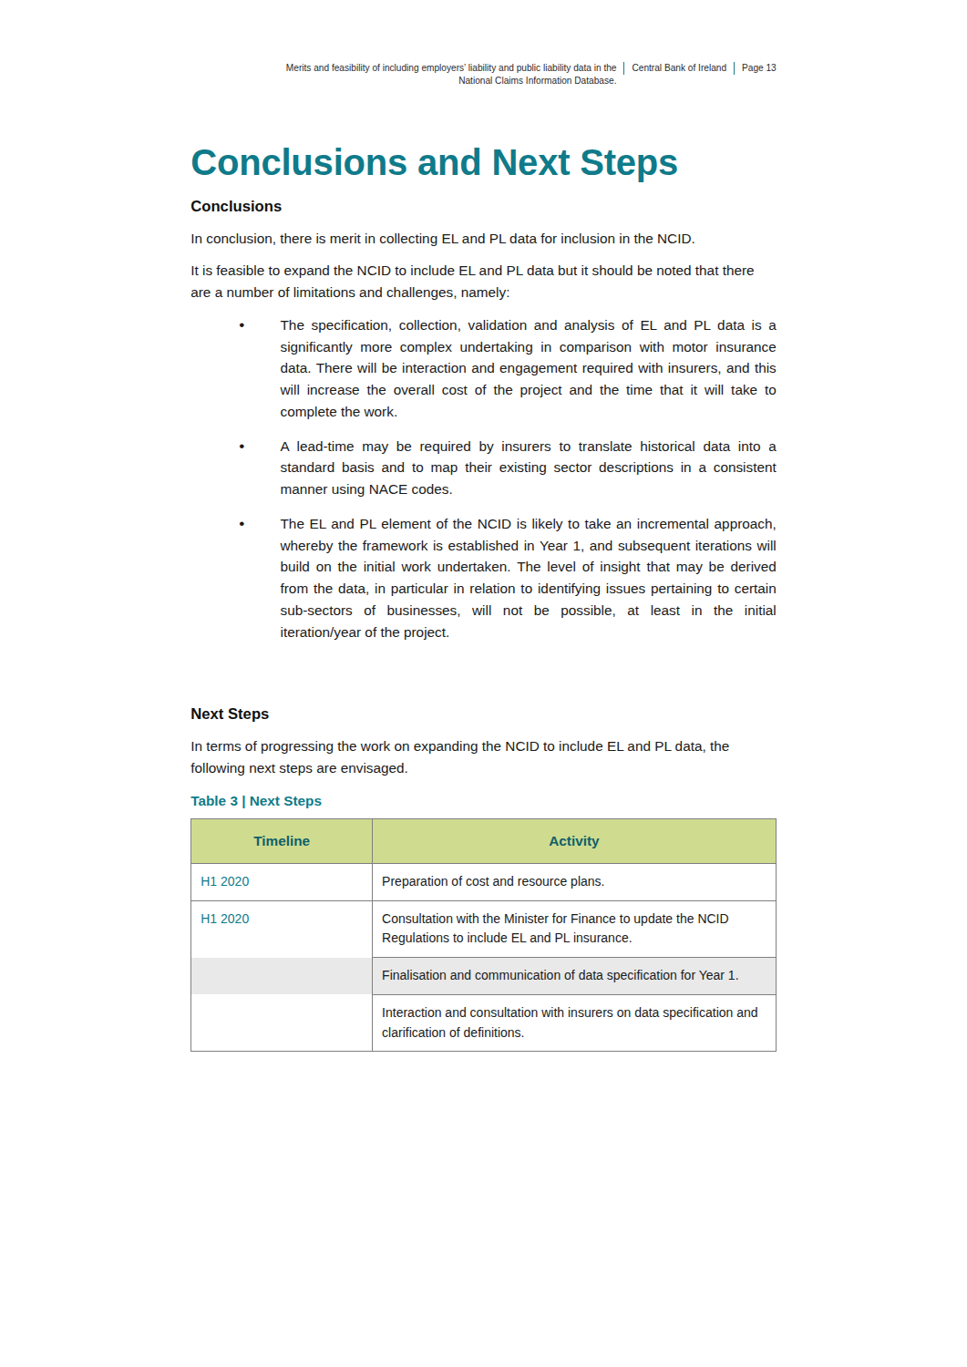Merits and feasibility of including employers’ liability and public liability data in the National Claims Information Database.
Central Bank of Ireland
Page 13
Conclusions and Next Steps
Conclusions
In conclusion, there is merit in collecting EL and PL data for inclusion in the NCID.
It is feasible to expand the NCID to include EL and PL data but it should be noted that there are a number of limitations and challenges, namely:
The specification, collection, validation and analysis of EL and PL data is a significantly more complex undertaking in comparison with motor insurance data. There will be interaction and engagement required with insurers, and this will increase the overall cost of the project and the time that it will take to complete the work.
A lead-time may be required by insurers to translate historical data into a standard basis and to map their existing sector descriptions in a consistent manner using NACE codes.
The EL and PL element of the NCID is likely to take an incremental approach, whereby the framework is established in Year 1, and subsequent iterations will build on the initial work undertaken. The level of insight that may be derived from the data, in particular in relation to identifying issues pertaining to certain sub-sectors of businesses, will not be possible, at least in the initial iteration/year of the project.
Next Steps
In terms of progressing the work on expanding the NCID to include EL and PL data, the following next steps are envisaged.
Table 3 | Next Steps
| Timeline | Activity |
| --- | --- |
| H1 2020 | Preparation of cost and resource plans. |
| H1 2020 | Consultation with the Minister for Finance to update the NCID Regulations to include EL and PL insurance. |
| | Finalisation and communication of data specification for Year 1. |
| | Interaction and consultation with insurers on data specification and clarification of definitions. |